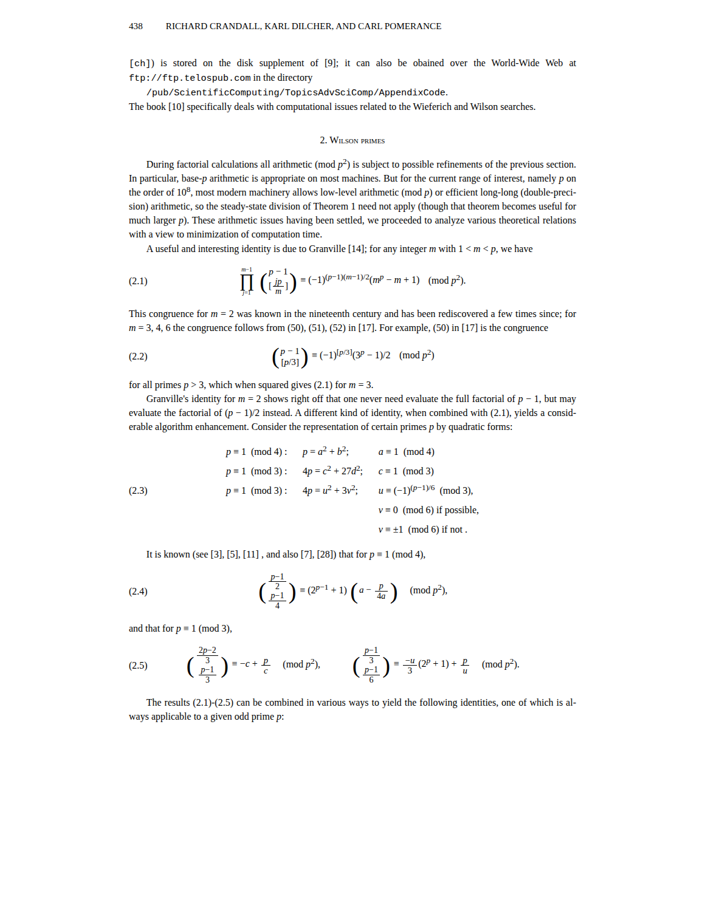438 RICHARD CRANDALL, KARL DILCHER, AND CARL POMERANCE
[ch]) is stored on the disk supplement of [9]; it can also be obained over the World-Wide Web at ftp://ftp.telospub.com in the directory
/pub/ScientificComputing/TopicsAdvSciComp/AppendixCode.
The book [10] specifically deals with computational issues related to the Wieferich and Wilson searches.
2. Wilson primes
During factorial calculations all arithmetic (mod p2) is subject to possible refinements of the previous section. In particular, base-p arithmetic is appropriate on most machines. But for the current range of interest, namely p on the order of 108, most modern machinery allows low-level arithmetic (mod p) or efficient long-long (double-precision) arithmetic, so the steady-state division of Theorem 1 need not apply (though that theorem becomes useful for much larger p). These arithmetic issues having been settled, we proceeded to analyze various theoretical relations with a view to minimization of computation time.
A useful and interesting identity is due to Granville [14]; for any integer m with 1 < m < p, we have
(2.1) m−1∏j=1 (p − 1
[jp m]) ≡ (−1)(p−1)(m−1)/2(mp − m + 1)(mod p2).
This congruence for m = 2 was known in the nineteenth century and has been rediscovered a few times since; for m = 3, 4, 6 the congruence follows from (50), (51), (52) in [17]. For example, (50) in [17] is the congruence
(2.2) (p − 1
[p/3]) ≡ (−1)[p/3](3p − 1)/2(mod p2)
for all primes p > 3, which when squared gives (2.1) for m = 3.
Granville's identity for m = 2 shows right off that one never need evaluate the full factorial of p − 1, but may evaluate the factorial of (p − 1)/2 instead. A different kind of identity, when combined with (2.1), yields a considerable algorithm enhancement. Consider the representation of certain primes p by quadratic forms:
(2.3) p ≡ 1 (mod 4) : p = a2 + b2; a ≡ 1 (mod 4) p ≡ 1 (mod 3) : 4p = c2 + 27d2; c ≡ 1 (mod 3) p ≡ 1 (mod 3) : 4p = u2 + 3v2; u ≡ (−1)(p−1)/6 (mod 3), v ≡ 0 (mod 6) if possible, v ≡ ±1 (mod 6) if not .
It is known (see [3], [5], [11] , and also [7], [28]) that for p ≡ 1 (mod 4),
(2.4) (p−12
p−14) ≡ (2p−1 + 1) (a − p 4a) (mod p2),
and that for p ≡ 1 (mod 3),
(2.5) (2p−23
p−13) ≡ −c + pc (mod p2), (p−13
p−16) ≡ −u 3(2p + 1) + pu (mod p2).
The results (2.1)-(2.5) can be combined in various ways to yield the following identities, one of which is always applicable to a given odd prime p: